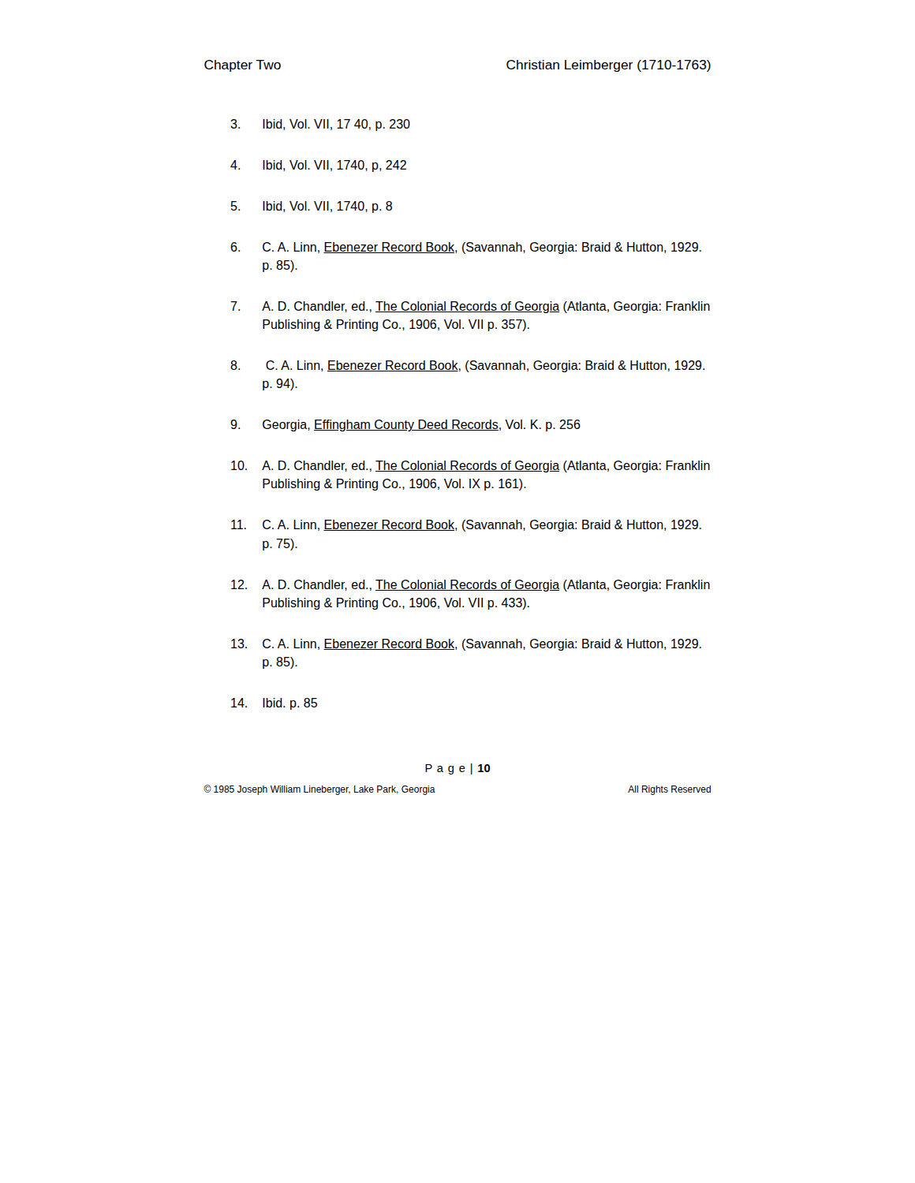Chapter Two
Christian Leimberger (1710-1763)
Ibid, Vol. VII, 17 40, p. 230
Ibid, Vol. VII, 1740, p, 242
Ibid, Vol. VII, 1740, p. 8
C. A. Linn, Ebenezer Record Book, (Savannah, Georgia: Braid & Hutton, 1929. p. 85).
A. D. Chandler, ed., The Colonial Records of Georgia (Atlanta, Georgia: Franklin Publishing & Printing Co., 1906, Vol. VII p. 357).
C. A. Linn, Ebenezer Record Book, (Savannah, Georgia: Braid & Hutton, 1929. p. 94).
Georgia, Effingham County Deed Records, Vol. K. p. 256
A. D. Chandler, ed., The Colonial Records of Georgia (Atlanta, Georgia: Franklin Publishing & Printing Co., 1906, Vol. IX p. 161).
C. A. Linn, Ebenezer Record Book, (Savannah, Georgia: Braid & Hutton, 1929. p. 75).
A. D. Chandler, ed., The Colonial Records of Georgia (Atlanta, Georgia: Franklin Publishing & Printing Co., 1906, Vol. VII p. 433).
C. A. Linn, Ebenezer Record Book, (Savannah, Georgia: Braid & Hutton, 1929. p. 85).
Ibid. p. 85
P a g e | 10
© 1985 Joseph William Lineberger, Lake Park, Georgia
All Rights Reserved